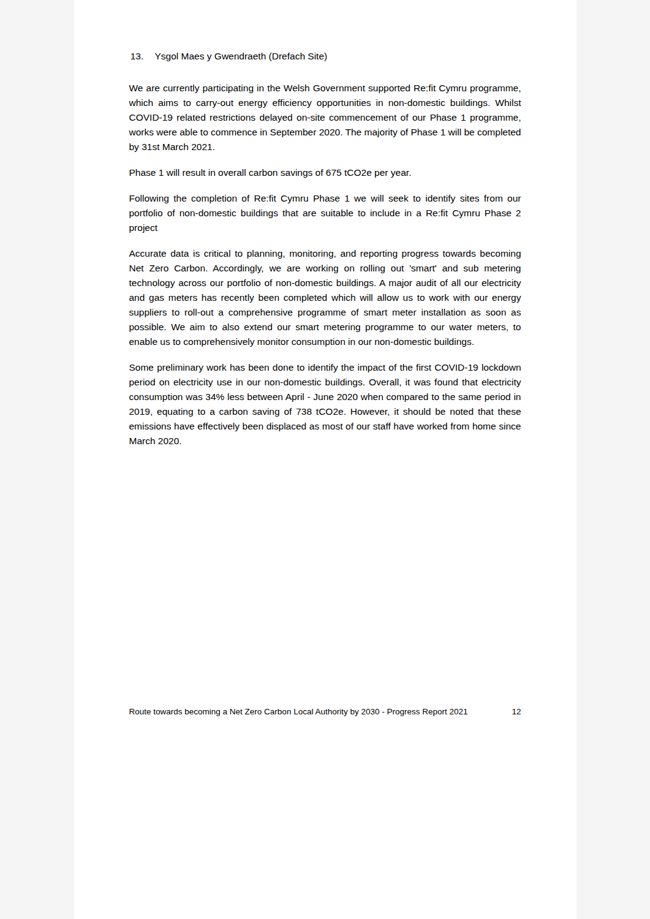Ysgol Maes y Gwendraeth (Drefach Site)
We are currently participating in the Welsh Government supported Re:fit Cymru programme, which aims to carry-out energy efficiency opportunities in non-domestic buildings. Whilst COVID-19 related restrictions delayed on-site commencement of our Phase 1 programme, works were able to commence in September 2020. The majority of Phase 1 will be completed by 31st March 2021.
Phase 1 will result in overall carbon savings of 675 tCO2e per year.
Following the completion of Re:fit Cymru Phase 1 we will seek to identify sites from our portfolio of non-domestic buildings that are suitable to include in a Re:fit Cymru Phase 2 project
Accurate data is critical to planning, monitoring, and reporting progress towards becoming Net Zero Carbon. Accordingly, we are working on rolling out 'smart' and sub metering technology across our portfolio of non-domestic buildings. A major audit of all our electricity and gas meters has recently been completed which will allow us to work with our energy suppliers to roll-out a comprehensive programme of smart meter installation as soon as possible. We aim to also extend our smart metering programme to our water meters, to enable us to comprehensively monitor consumption in our non-domestic buildings.
Some preliminary work has been done to identify the impact of the first COVID-19 lockdown period on electricity use in our non-domestic buildings. Overall, it was found that electricity consumption was 34% less between April - June 2020 when compared to the same period in 2019, equating to a carbon saving of 738 tCO2e. However, it should be noted that these emissions have effectively been displaced as most of our staff have worked from home since March 2020.
Route towards becoming a Net Zero Carbon Local Authority by 2030 - Progress Report 2021 12